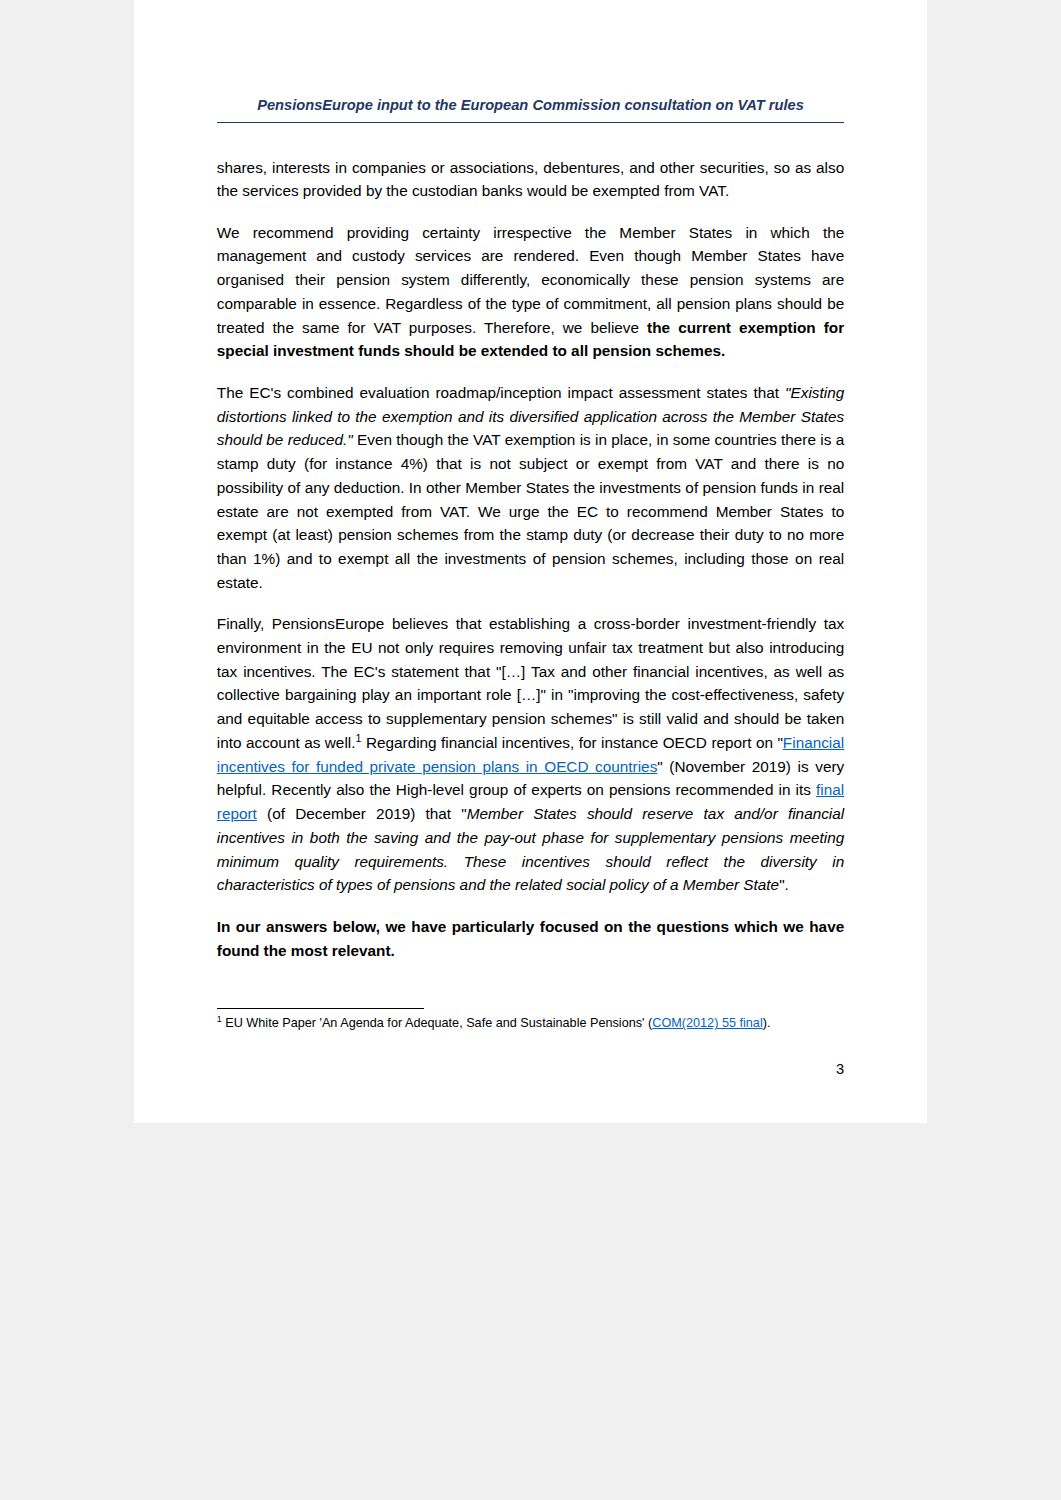PensionsEurope input to the European Commission consultation on VAT rules
shares, interests in companies or associations, debentures, and other securities, so as also the services provided by the custodian banks would be exempted from VAT.
We recommend providing certainty irrespective the Member States in which the management and custody services are rendered. Even though Member States have organised their pension system differently, economically these pension systems are comparable in essence. Regardless of the type of commitment, all pension plans should be treated the same for VAT purposes. Therefore, we believe the current exemption for special investment funds should be extended to all pension schemes.
The EC's combined evaluation roadmap/inception impact assessment states that "Existing distortions linked to the exemption and its diversified application across the Member States should be reduced." Even though the VAT exemption is in place, in some countries there is a stamp duty (for instance 4%) that is not subject or exempt from VAT and there is no possibility of any deduction. In other Member States the investments of pension funds in real estate are not exempted from VAT. We urge the EC to recommend Member States to exempt (at least) pension schemes from the stamp duty (or decrease their duty to no more than 1%) and to exempt all the investments of pension schemes, including those on real estate.
Finally, PensionsEurope believes that establishing a cross-border investment-friendly tax environment in the EU not only requires removing unfair tax treatment but also introducing tax incentives. The EC's statement that "[…] Tax and other financial incentives, as well as collective bargaining play an important role […]" in "improving the cost-effectiveness, safety and equitable access to supplementary pension schemes" is still valid and should be taken into account as well.1 Regarding financial incentives, for instance OECD report on "Financial incentives for funded private pension plans in OECD countries" (November 2019) is very helpful. Recently also the High-level group of experts on pensions recommended in its final report (of December 2019) that "Member States should reserve tax and/or financial incentives in both the saving and the pay-out phase for supplementary pensions meeting minimum quality requirements. These incentives should reflect the diversity in characteristics of types of pensions and the related social policy of a Member State".
In our answers below, we have particularly focused on the questions which we have found the most relevant.
1 EU White Paper 'An Agenda for Adequate, Safe and Sustainable Pensions' (COM(2012) 55 final).
3